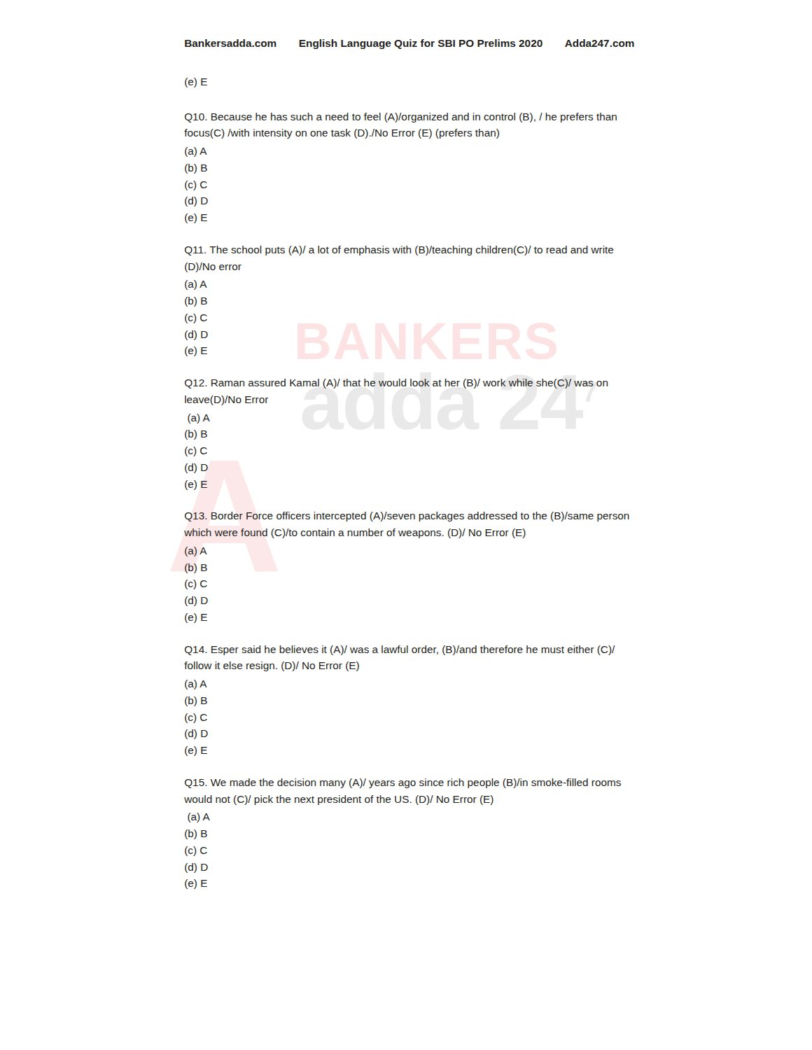A
BANKERS
adda 247
Bankersadda.com
English Language Quiz for SBI PO Prelims 2020
Adda247.com
(e) E
Q10. Because he has such a need to feel (A)/organized and in control (B), / he prefers than focus(C) /with intensity on one task (D)./No Error (E) (prefers than)
(a) A
(b) B
(c) C
(d) D
(e) E
Q11. The school puts (A)/ a lot of emphasis with (B)/teaching children(C)/ to read and write (D)/No error
(a) A
(b) B
(c) C
(d) D
(e) E
Q12. Raman assured Kamal (A)/ that he would look at her (B)/ work while she(C)/ was on leave(D)/No Error
(a) A
(b) B
(c) C
(d) D
(e) E
Q13. Border Force officers intercepted (A)/seven packages addressed to the (B)/same person which were found (C)/to contain a number of weapons. (D)/ No Error (E)
(a) A
(b) B
(c) C
(d) D
(e) E
Q14. Esper said he believes it (A)/ was a lawful order, (B)/and therefore he must either (C)/ follow it else resign. (D)/ No Error (E)
(a) A
(b) B
(c) C
(d) D
(e) E
Q15. We made the decision many (A)/ years ago since rich people (B)/in smoke-filled rooms would not (C)/ pick the next president of the US. (D)/ No Error (E)
(a) A
(b) B
(c) C
(d) D
(e) E